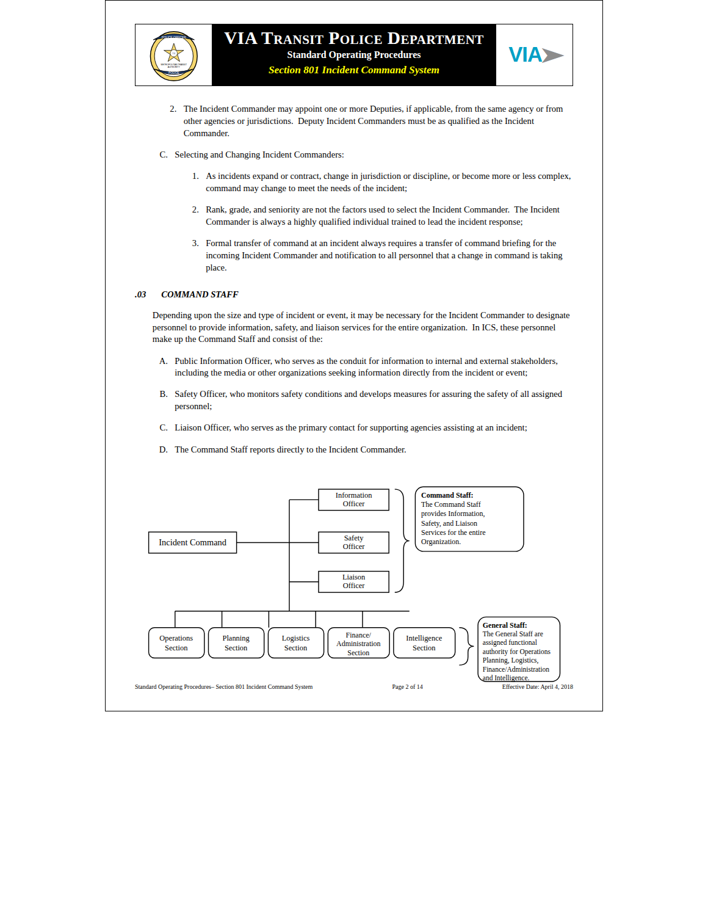POLICE OFFICER TX POLICE METROPOLITAN TRANSIT AUTHORITY
VIA Transit Police Department
Standard Operating Procedures
Section 801 Incident Command System
VIA➤
The Incident Commander may appoint one or more Deputies, if applicable, from the same agency or from other agencies or jurisdictions. Deputy Incident Commanders must be as qualified as the Incident Commander.
Selecting and Changing Incident Commanders:
As incidents expand or contract, change in jurisdiction or discipline, or become more or less complex, command may change to meet the needs of the incident;
Rank, grade, and seniority are not the factors used to select the Incident Commander. The Incident Commander is always a highly qualified individual trained to lead the incident response;
Formal transfer of command at an incident always requires a transfer of command briefing for the incoming Incident Commander and notification to all personnel that a change in command is taking place.
.03 COMMAND STAFF
Depending upon the size and type of incident or event, it may be necessary for the Incident Commander to designate personnel to provide information, safety, and liaison services for the entire organization. In ICS, these personnel make up the Command Staff and consist of the:
Public Information Officer, who serves as the conduit for information to internal and external stakeholders, including the media or other organizations seeking information directly from the incident or event;
Safety Officer, who monitors safety conditions and develops measures for assuring the safety of all assigned personnel;
Liaison Officer, who serves as the primary contact for supporting agencies assisting at an incident;
The Command Staff reports directly to the Incident Commander.
Incident Command Information Officer Safety Officer Liaison Officer Command Staff: The Command Staff provides Information, Safety, and Liaison Services for the entire Organization. Operations Section Planning Section Logistics Section Finance/ Administration Section Intelligence Section General Staff: The General Staff are assigned functional authority for Operations Planning, Logistics, Finance/Administration and Intelligence.
Standard Operating Procedures– Section 801 Incident Command System
Page 2 of 14
Effective Date: April 4, 2018